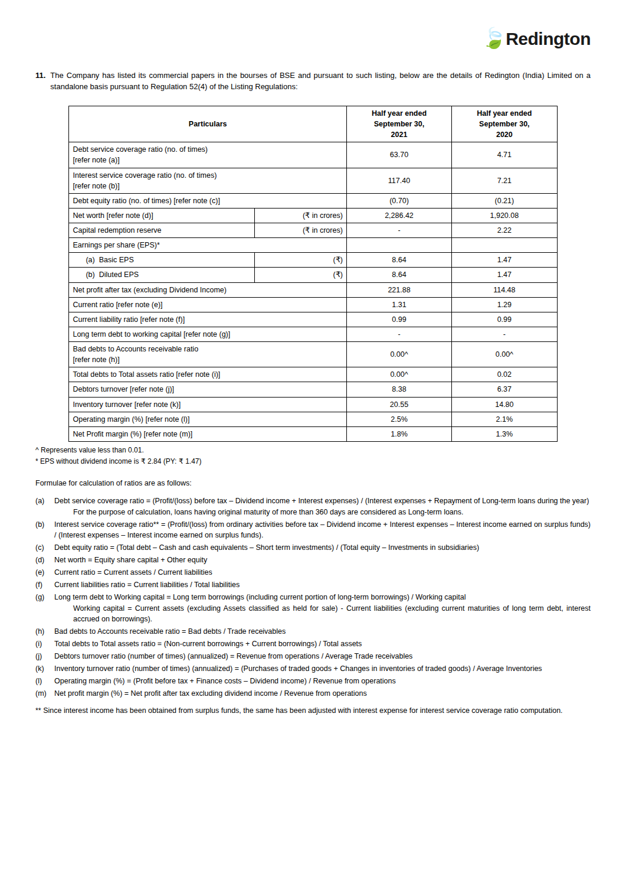🍃Redington
11. The Company has listed its commercial papers in the bourses of BSE and pursuant to such listing, below are the details of Redington (India) Limited on a standalone basis pursuant to Regulation 52(4) of the Listing Regulations:
| Particulars | Half year ended September 30, 2021 | Half year ended September 30, 2020 |
| --- | --- | --- |
| Debt service coverage ratio (no. of times) [refer note (a)] | 63.70 | 4.71 |
| Interest service coverage ratio (no. of times) [refer note (b)] | 117.40 | 7.21 |
| Debt equity ratio (no. of times) [refer note (c)] | (0.70) | (0.21) |
| Net worth [refer note (d)] | (₹ in crores) | 2,286.42 | 1,920.08 |
| Capital redemption reserve | (₹ in crores) | - | 2.22 |
| Earnings per share (EPS)* | | |
| (a) Basic EPS | (₹) | 8.64 | 1.47 |
| (b) Diluted EPS | (₹) | 8.64 | 1.47 |
| Net profit after tax (excluding Dividend Income) | 221.88 | 114.48 |
| Current ratio [refer note (e)] | 1.31 | 1.29 |
| Current liability ratio [refer note (f)] | 0.99 | 0.99 |
| Long term debt to working capital [refer note (g)] | - | - |
| Bad debts to Accounts receivable ratio [refer note (h)] | 0.00^ | 0.00^ |
| Total debts to Total assets ratio [refer note (i)] | 0.00^ | 0.02 |
| Debtors turnover [refer note (j)] | 8.38 | 6.37 |
| Inventory turnover [refer note (k)] | 20.55 | 14.80 |
| Operating margin (%) [refer note (l)] | 2.5% | 2.1% |
| Net Profit margin (%) [refer note (m)] | 1.8% | 1.3% |
^ Represents value less than 0.01.
* EPS without dividend income is ₹ 2.84 (PY: ₹ 1.47)
Formulae for calculation of ratios are as follows:
(a) Debt service coverage ratio = (Profit/(loss) before tax – Dividend income + Interest expenses) / (Interest expenses + Repayment of Long-term loans during the year) For the purpose of calculation, loans having original maturity of more than 360 days are considered as Long-term loans.
(b) Interest service coverage ratio** = (Profit/(loss) from ordinary activities before tax – Dividend income + Interest expenses – Interest income earned on surplus funds) / (Interest expenses – Interest income earned on surplus funds).
(c) Debt equity ratio = (Total debt – Cash and cash equivalents – Short term investments) / (Total equity – Investments in subsidiaries)
(d) Net worth = Equity share capital + Other equity
(e) Current ratio = Current assets / Current liabilities
(f) Current liabilities ratio = Current liabilities / Total liabilities
(g) Long term debt to Working capital = Long term borrowings (including current portion of long-term borrowings) / Working capital Working capital = Current assets (excluding Assets classified as held for sale) - Current liabilities (excluding current maturities of long term debt, interest accrued on borrowings).
(h) Bad debts to Accounts receivable ratio = Bad debts / Trade receivables
(i) Total debts to Total assets ratio = (Non-current borrowings + Current borrowings) / Total assets
(j) Debtors turnover ratio (number of times) (annualized) = Revenue from operations / Average Trade receivables
(k) Inventory turnover ratio (number of times) (annualized) = (Purchases of traded goods + Changes in inventories of traded goods) / Average Inventories
(l) Operating margin (%) = (Profit before tax + Finance costs – Dividend income) / Revenue from operations
(m) Net profit margin (%) = Net profit after tax excluding dividend income / Revenue from operations
** Since interest income has been obtained from surplus funds, the same has been adjusted with interest expense for interest service coverage ratio computation.